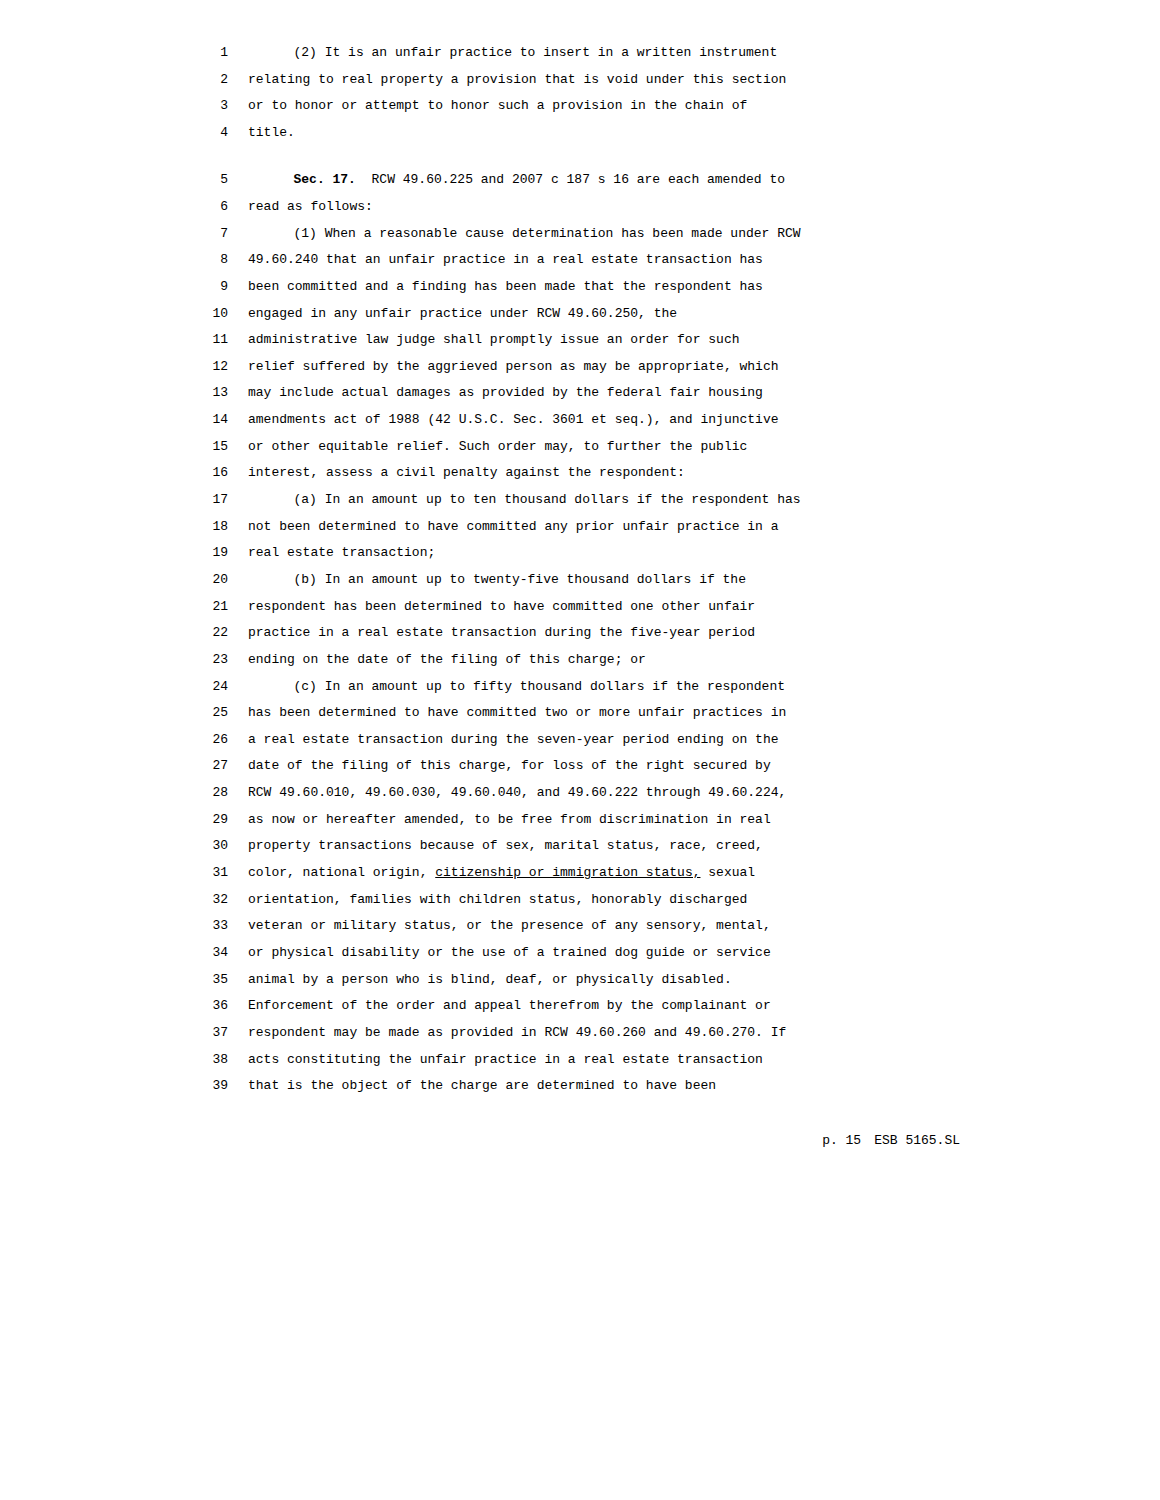(2) It is an unfair practice to insert in a written instrument
relating to real property a provision that is void under this section
or to honor or attempt to honor such a provision in the chain of
title.
Sec. 17. RCW 49.60.225 and 2007 c 187 s 16 are each amended to
read as follows:
(1) When a reasonable cause determination has been made under RCW
49.60.240 that an unfair practice in a real estate transaction has
been committed and a finding has been made that the respondent has
engaged in any unfair practice under RCW 49.60.250, the
administrative law judge shall promptly issue an order for such
relief suffered by the aggrieved person as may be appropriate, which
may include actual damages as provided by the federal fair housing
amendments act of 1988 (42 U.S.C. Sec. 3601 et seq.), and injunctive
or other equitable relief. Such order may, to further the public
interest, assess a civil penalty against the respondent:
(a) In an amount up to ten thousand dollars if the respondent has
not been determined to have committed any prior unfair practice in a
real estate transaction;
(b) In an amount up to twenty-five thousand dollars if the
respondent has been determined to have committed one other unfair
practice in a real estate transaction during the five-year period
ending on the date of the filing of this charge; or
(c) In an amount up to fifty thousand dollars if the respondent
has been determined to have committed two or more unfair practices in
a real estate transaction during the seven-year period ending on the
date of the filing of this charge, for loss of the right secured by
RCW 49.60.010, 49.60.030, 49.60.040, and 49.60.222 through 49.60.224,
as now or hereafter amended, to be free from discrimination in real
property transactions because of sex, marital status, race, creed,
color, national origin, citizenship or immigration status, sexual
orientation, families with children status, honorably discharged
veteran or military status, or the presence of any sensory, mental,
or physical disability or the use of a trained dog guide or service
animal by a person who is blind, deaf, or physically disabled.
Enforcement of the order and appeal therefrom by the complainant or
respondent may be made as provided in RCW 49.60.260 and 49.60.270. If
acts constituting the unfair practice in a real estate transaction
that is the object of the charge are determined to have been
p. 15 ESB 5165.SL